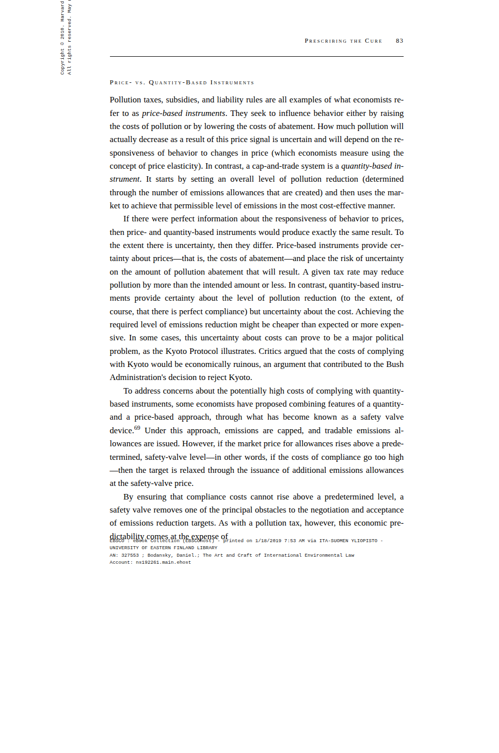Copyright © 2010. Harvard University Press.
All rights reserved. May not be reproduced in any form without permission from the publisher, except fair uses permitted under U.S. or applicable copyright law.
Prescribing the Cure 83
Price- vs. Quantity-Based Instruments
Pollution taxes, subsidies, and liability rules are all examples of what economists refer to as price-based instruments. They seek to influence behavior either by raising the costs of pollution or by lowering the costs of abatement. How much pollution will actually decrease as a result of this price signal is uncertain and will depend on the responsiveness of behavior to changes in price (which economists measure using the concept of price elasticity). In contrast, a cap-and-trade system is a quantity-based instrument. It starts by setting an overall level of pollution reduction (determined through the number of emissions allowances that are created) and then uses the market to achieve that permissible level of emissions in the most cost-effective manner.
If there were perfect information about the responsiveness of behavior to prices, then price- and quantity-based instruments would produce exactly the same result. To the extent there is uncertainty, then they differ. Price-based instruments provide certainty about prices—that is, the costs of abatement—and place the risk of uncertainty on the amount of pollution abatement that will result. A given tax rate may reduce pollution by more than the intended amount or less. In contrast, quantity-based instruments provide certainty about the level of pollution reduction (to the extent, of course, that there is perfect compliance) but uncertainty about the cost. Achieving the required level of emissions reduction might be cheaper than expected or more expensive. In some cases, this uncertainty about costs can prove to be a major political problem, as the Kyoto Protocol illustrates. Critics argued that the costs of complying with Kyoto would be economically ruinous, an argument that contributed to the Bush Administration's decision to reject Kyoto.
To address concerns about the potentially high costs of complying with quantity-based instruments, some economists have proposed combining features of a quantity- and a price-based approach, through what has become known as a safety valve device.69 Under this approach, emissions are capped, and tradable emissions allowances are issued. However, if the market price for allowances rises above a predetermined, safety-valve level—in other words, if the costs of compliance go too high—then the target is relaxed through the issuance of additional emissions allowances at the safety-valve price.
By ensuring that compliance costs cannot rise above a predetermined level, a safety valve removes one of the principal obstacles to the negotiation and acceptance of emissions reduction targets. As with a pollution tax, however, this economic predictability comes at the expense of
EBSCO : eBook Collection (EBSCOhost) - printed on 1/18/2019 7:53 AM via ITA-SUOMEN YLIOPISTO - UNIVERSITY OF EASTERN FINLAND LIBRARY AN: 327553 ; Bodansky, Daniel.; The Art and Craft of International Environmental Law Account: ns192261.main.ehost